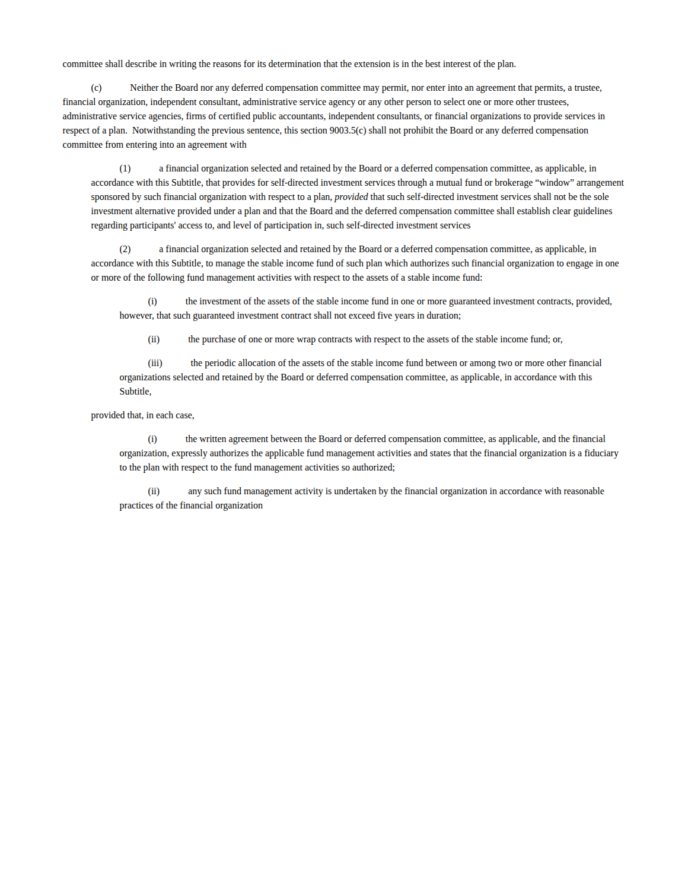committee shall describe in writing the reasons for its determination that the extension is in the best interest of the plan.
(c) Neither the Board nor any deferred compensation committee may permit, nor enter into an agreement that permits, a trustee, financial organization, independent consultant, administrative service agency or any other person to select one or more other trustees, administrative service agencies, firms of certified public accountants, independent consultants, or financial organizations to provide services in respect of a plan. Notwithstanding the previous sentence, this section 9003.5(c) shall not prohibit the Board or any deferred compensation committee from entering into an agreement with
(1) a financial organization selected and retained by the Board or a deferred compensation committee, as applicable, in accordance with this Subtitle, that provides for self-directed investment services through a mutual fund or brokerage “window” arrangement sponsored by such financial organization with respect to a plan, provided that such self-directed investment services shall not be the sole investment alternative provided under a plan and that the Board and the deferred compensation committee shall establish clear guidelines regarding participants' access to, and level of participation in, such self-directed investment services
(2) a financial organization selected and retained by the Board or a deferred compensation committee, as applicable, in accordance with this Subtitle, to manage the stable income fund of such plan which authorizes such financial organization to engage in one or more of the following fund management activities with respect to the assets of a stable income fund:
(i) the investment of the assets of the stable income fund in one or more guaranteed investment contracts, provided, however, that such guaranteed investment contract shall not exceed five years in duration;
(ii) the purchase of one or more wrap contracts with respect to the assets of the stable income fund; or,
(iii) the periodic allocation of the assets of the stable income fund between or among two or more other financial organizations selected and retained by the Board or deferred compensation committee, as applicable, in accordance with this Subtitle,
provided that, in each case,
(i) the written agreement between the Board or deferred compensation committee, as applicable, and the financial organization, expressly authorizes the applicable fund management activities and states that the financial organization is a fiduciary to the plan with respect to the fund management activities so authorized;
(ii) any such fund management activity is undertaken by the financial organization in accordance with reasonable practices of the financial organization